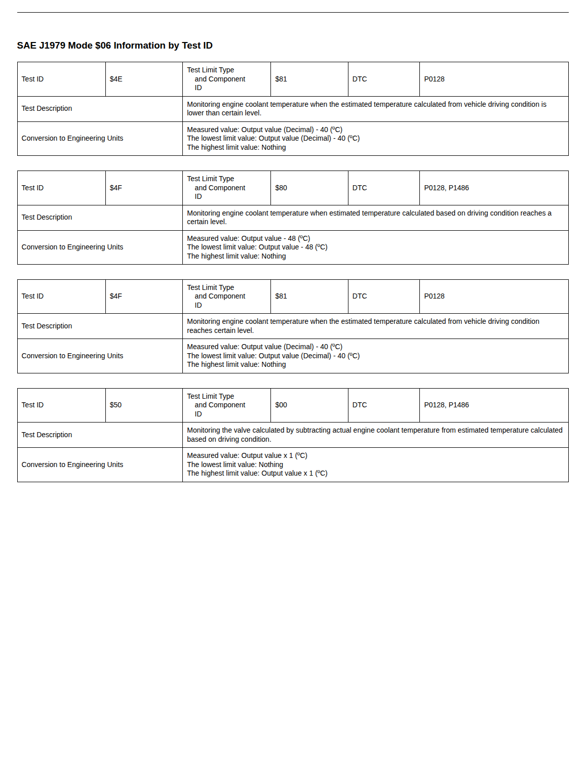SAE J1979 Mode $06 Information by Test ID
| Test ID | $4E | Test Limit Type and Component ID | $81 | DTC | P0128 |
| Test Description | Monitoring engine coolant temperature when the estimated temperature calculated from vehicle driving condition is lower than certain level. |
| Conversion to Engineering Units | Measured value: Output value (Decimal) - 40 (ºC) The lowest limit value: Output value (Decimal) - 40 (ºC) The highest limit value: Nothing |
| Test ID | $4F | Test Limit Type and Component ID | $80 | DTC | P0128, P1486 |
| Test Description | Monitoring engine coolant temperature when estimated temperature calculated based on driving condition reaches a certain level. |
| Conversion to Engineering Units | Measured value: Output value - 48 (ºC) The lowest limit value: Output value - 48 (ºC) The highest limit value: Nothing |
| Test ID | $4F | Test Limit Type and Component ID | $81 | DTC | P0128 |
| Test Description | Monitoring engine coolant temperature when the estimated temperature calculated from vehicle driving condition reaches certain level. |
| Conversion to Engineering Units | Measured value: Output value (Decimal) - 40 (ºC) The lowest limit value: Output value (Decimal) - 40 (ºC) The highest limit value: Nothing |
| Test ID | $50 | Test Limit Type and Component ID | $00 | DTC | P0128, P1486 |
| Test Description | Monitoring the valve calculated by subtracting actual engine coolant temperature from estimated temperature calculated based on driving condition. |
| Conversion to Engineering Units | Measured value: Output value x 1 (ºC) The lowest limit value: Nothing The highest limit value: Output value x 1 (ºC) |